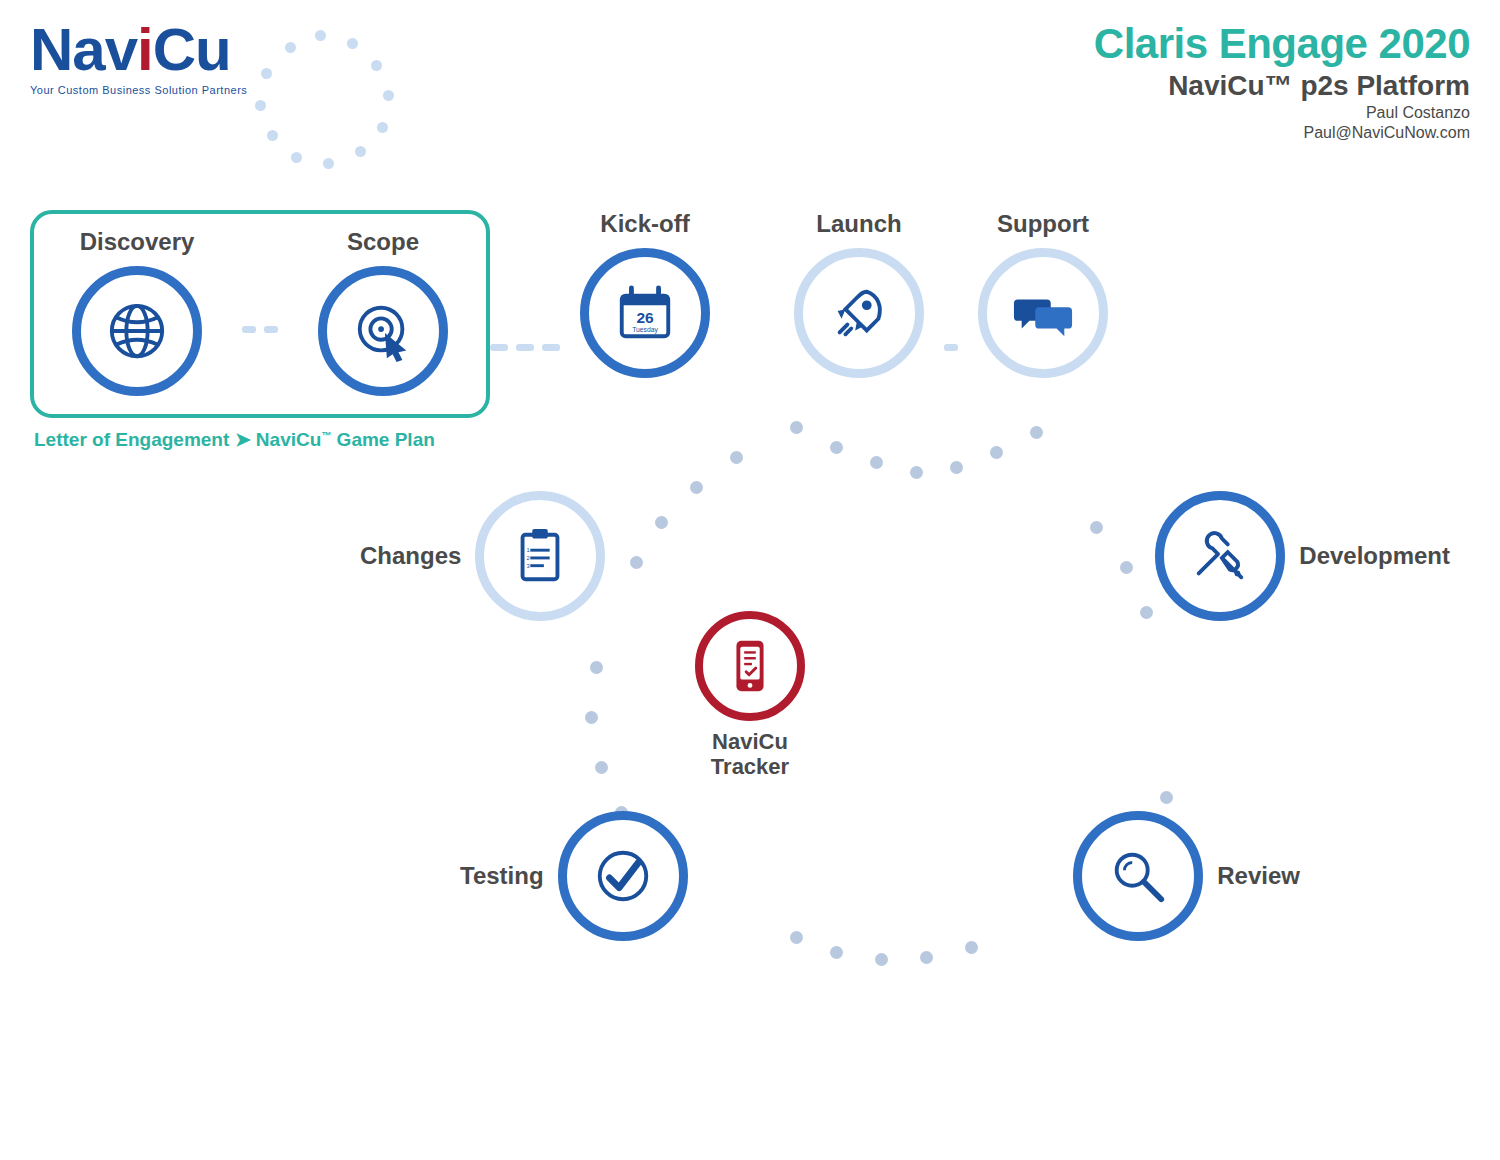Navi Cu
Your Custom Business Solution Partners
Claris Engage 2020
NaviCu™ p2s Platform
Paul Costanzo
Paul@NaviCuNow.com
Discovery
Scope
Letter of Engagement ➤ NaviCu™ Game Plan
Kick-off
26 Tuesday
Launch
Support
Development
Review
Testing
Changes
1 2 3
NaviCu
Tracker